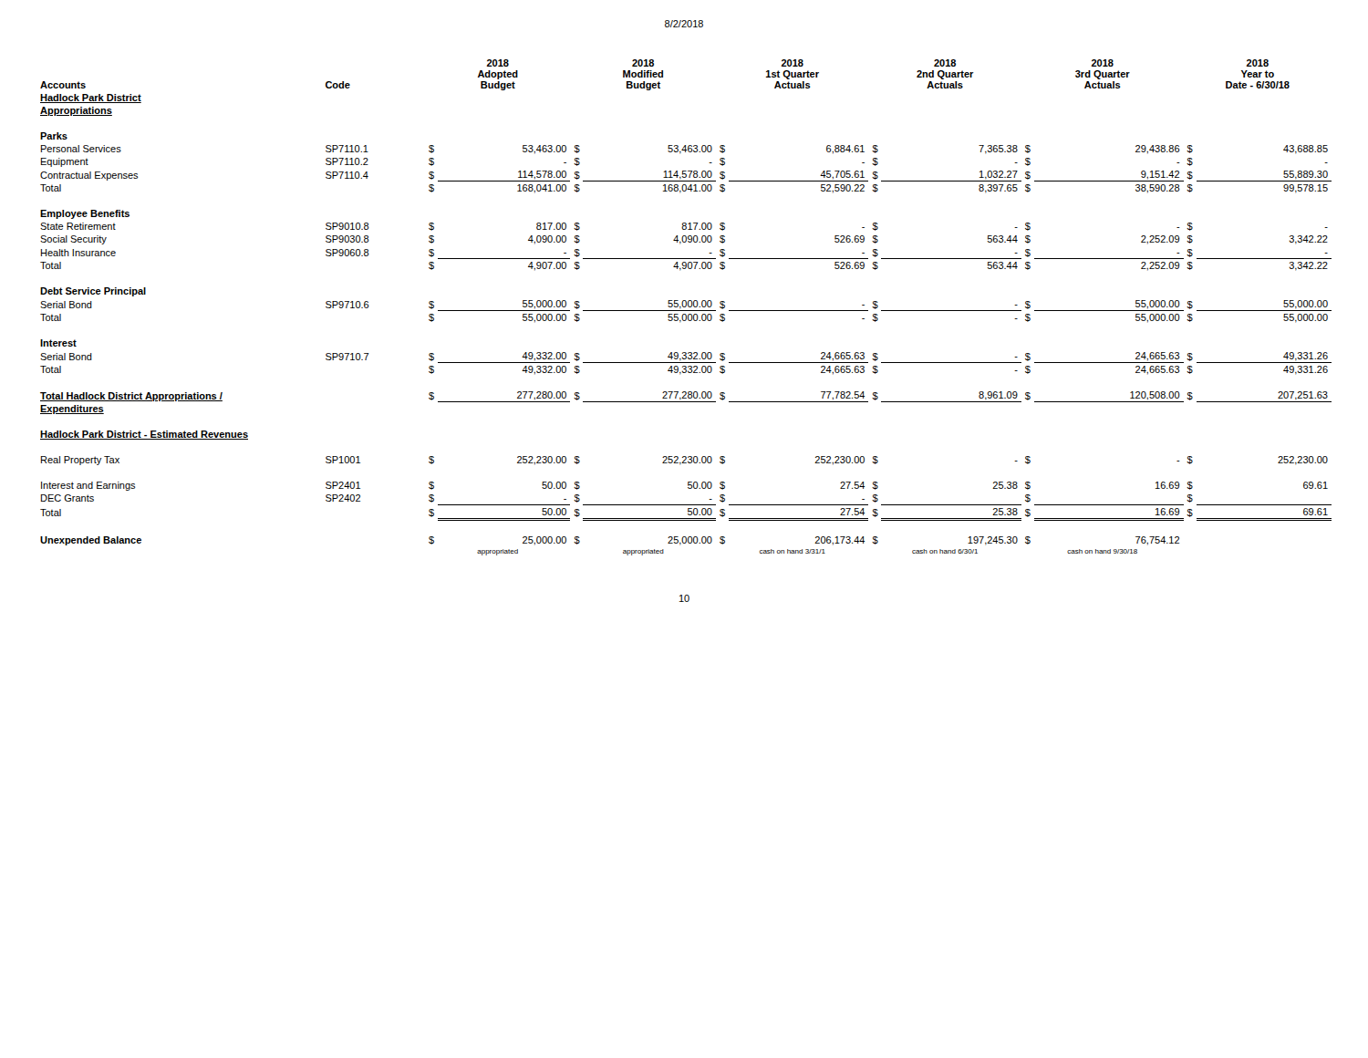8/2/2018
| Accounts | Code | 2018 Adopted Budget | 2018 Modified Budget | 2018 1st Quarter Actuals | 2018 2nd Quarter Actuals | 2018 3rd Quarter Actuals | 2018 Year to Date - 6/30/18 |
| --- | --- | --- | --- | --- | --- | --- | --- |
| Hadlock Park District | |
| Appropriations | |
| Parks | |
| Personal Services | SP7110.1 | $ | 53,463.00 | $ | 53,463.00 | $ | 6,884.61 | $ | 7,365.38 | $ | 29,438.86 | $ | 43,688.85 |
| Equipment | SP7110.2 | $ | - | $ | - | $ | - | $ | - | $ | - | $ | - |
| Contractual Expenses | SP7110.4 | $ | 114,578.00 | $ | 114,578.00 | $ | 45,705.61 | $ | 1,032.27 | $ | 9,151.42 | $ | 55,889.30 |
| Total | | $ | 168,041.00 | $ | 168,041.00 | $ | 52,590.22 | $ | 8,397.65 | $ | 38,590.28 | $ | 99,578.15 |
| Employee Benefits | |
| State Retirement | SP9010.8 | $ | 817.00 | $ | 817.00 | $ | - | $ | - | $ | - | $ | - |
| Social Security | SP9030.8 | $ | 4,090.00 | $ | 4,090.00 | $ | 526.69 | $ | 563.44 | $ | 2,252.09 | $ | 3,342.22 |
| Health Insurance | SP9060.8 | $ | - | $ | - | $ | - | $ | - | $ | - | $ | - |
| Total | | $ | 4,907.00 | $ | 4,907.00 | $ | 526.69 | $ | 563.44 | $ | 2,252.09 | $ | 3,342.22 |
| Debt Service Principal | |
| Serial Bond | SP9710.6 | $ | 55,000.00 | $ | 55,000.00 | $ | - | $ | - | $ | 55,000.00 | $ | 55,000.00 |
| Total | | $ | 55,000.00 | $ | 55,000.00 | $ | - | $ | - | $ | 55,000.00 | $ | 55,000.00 |
| Interest | |
| Serial Bond | SP9710.7 | $ | 49,332.00 | $ | 49,332.00 | $ | 24,665.63 | $ | - | $ | 24,665.63 | $ | 49,331.26 |
| Total | | $ | 49,332.00 | $ | 49,332.00 | $ | 24,665.63 | $ | - | $ | 24,665.63 | $ | 49,331.26 |
| Total Hadlock District Appropriations / | | $ | 277,280.00 | $ | 277,280.00 | $ | 77,782.54 | $ | 8,961.09 | $ | 120,508.00 | $ | 207,251.63 |
| Expenditures | |
| Hadlock Park District - Estimated Revenues |
| Real Property Tax | SP1001 | $ | 252,230.00 | $ | 252,230.00 | $ | 252,230.00 | $ | - | $ | - | $ | 252,230.00 |
| Interest and Earnings | SP2401 | $ | 50.00 | $ | 50.00 | $ | 27.54 | $ | 25.38 | $ | 16.69 | $ | 69.61 |
| DEC Grants | SP2402 | $ | - | $ | - | $ | - | $ | | $ | | $ | |
| Total | | $ | 50.00 | $ | 50.00 | $ | 27.54 | $ | 25.38 | $ | 16.69 | $ | 69.61 |
| Unexpended Balance | | $ | 25,000.00 | $ | 25,000.00 | $ | 206,173.44 | $ | 197,245.30 | $ | 76,754.12 | | |
| | | appropriated | appropriated | cash on hand 3/31/1 | cash on hand 6/30/1 | cash on hand 9/30/18 | |
10